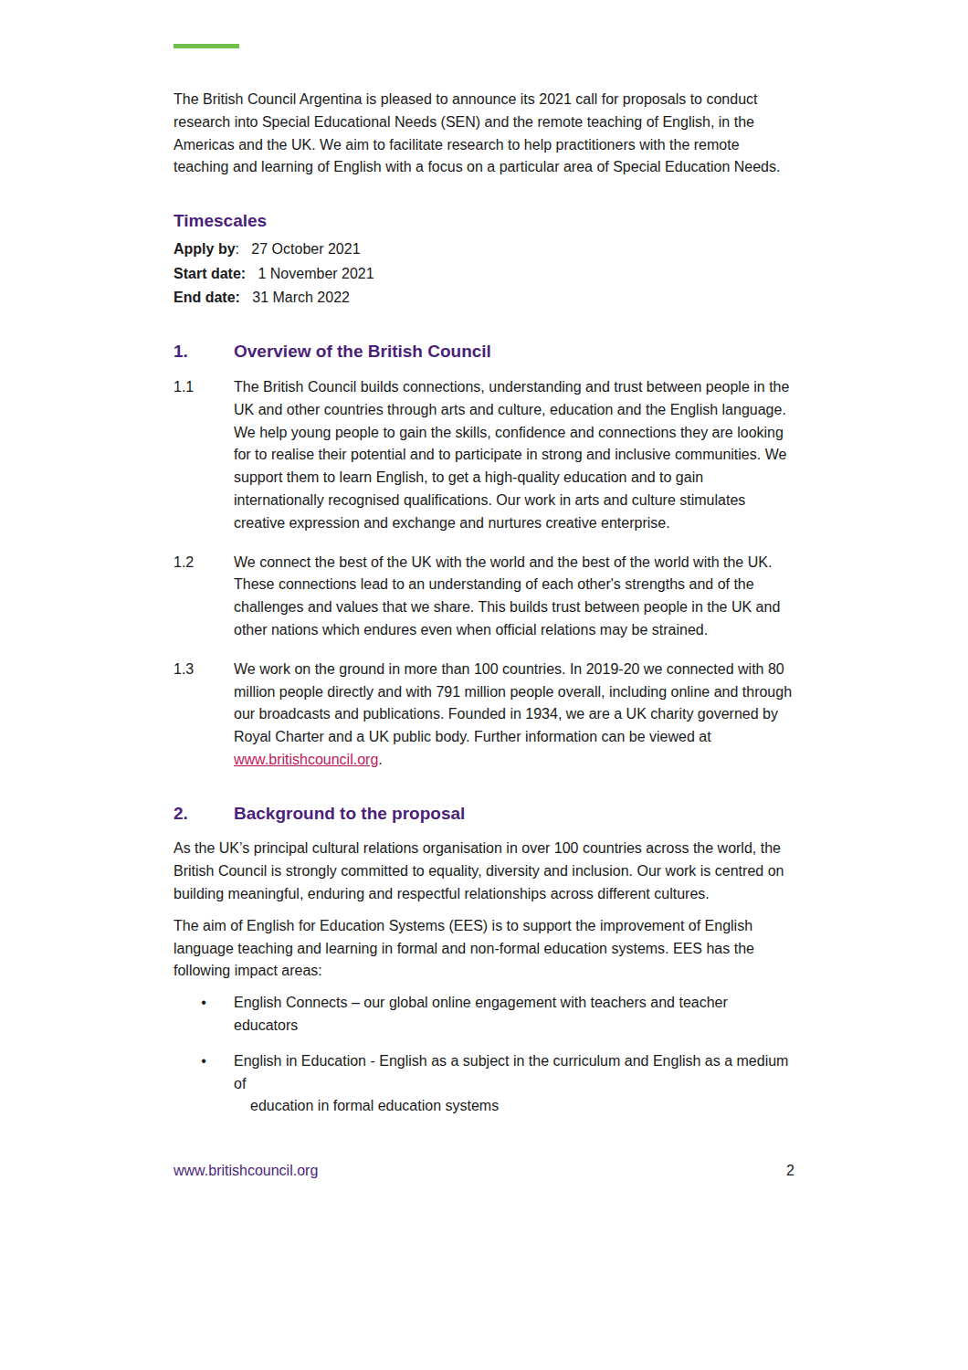The British Council Argentina is pleased to announce its 2021 call for proposals to conduct research into Special Educational Needs (SEN) and the remote teaching of English, in the Americas and the UK. We aim to facilitate research to help practitioners with the remote teaching and learning of English with a focus on a particular area of Special Education Needs.
Timescales
Apply by: 27 October 2021
Start date: 1 November 2021
End date: 31 March 2022
1. Overview of the British Council
1.1
The British Council builds connections, understanding and trust between people in the UK and other countries through arts and culture, education and the English language. We help young people to gain the skills, confidence and connections they are looking for to realise their potential and to participate in strong and inclusive communities. We support them to learn English, to get a high-quality education and to gain internationally recognised qualifications. Our work in arts and culture stimulates creative expression and exchange and nurtures creative enterprise.
1.2
We connect the best of the UK with the world and the best of the world with the UK. These connections lead to an understanding of each other's strengths and of the challenges and values that we share. This builds trust between people in the UK and other nations which endures even when official relations may be strained.
1.3
We work on the ground in more than 100 countries. In 2019-20 we connected with 80 million people directly and with 791 million people overall, including online and through our broadcasts and publications. Founded in 1934, we are a UK charity governed by Royal Charter and a UK public body. Further information can be viewed at www.britishcouncil.org.
2. Background to the proposal
As the UK’s principal cultural relations organisation in over 100 countries across the world, the British Council is strongly committed to equality, diversity and inclusion. Our work is centred on building meaningful, enduring and respectful relationships across different cultures.
The aim of English for Education Systems (EES) is to support the improvement of English language teaching and learning in formal and non-formal education systems. EES has the following impact areas:
•English Connects – our global online engagement with teachers and teacher educators
•English in Education - English as a subject in the curriculum and English as a medium ofeducation in formal education systems
www.britishcouncil.org 2